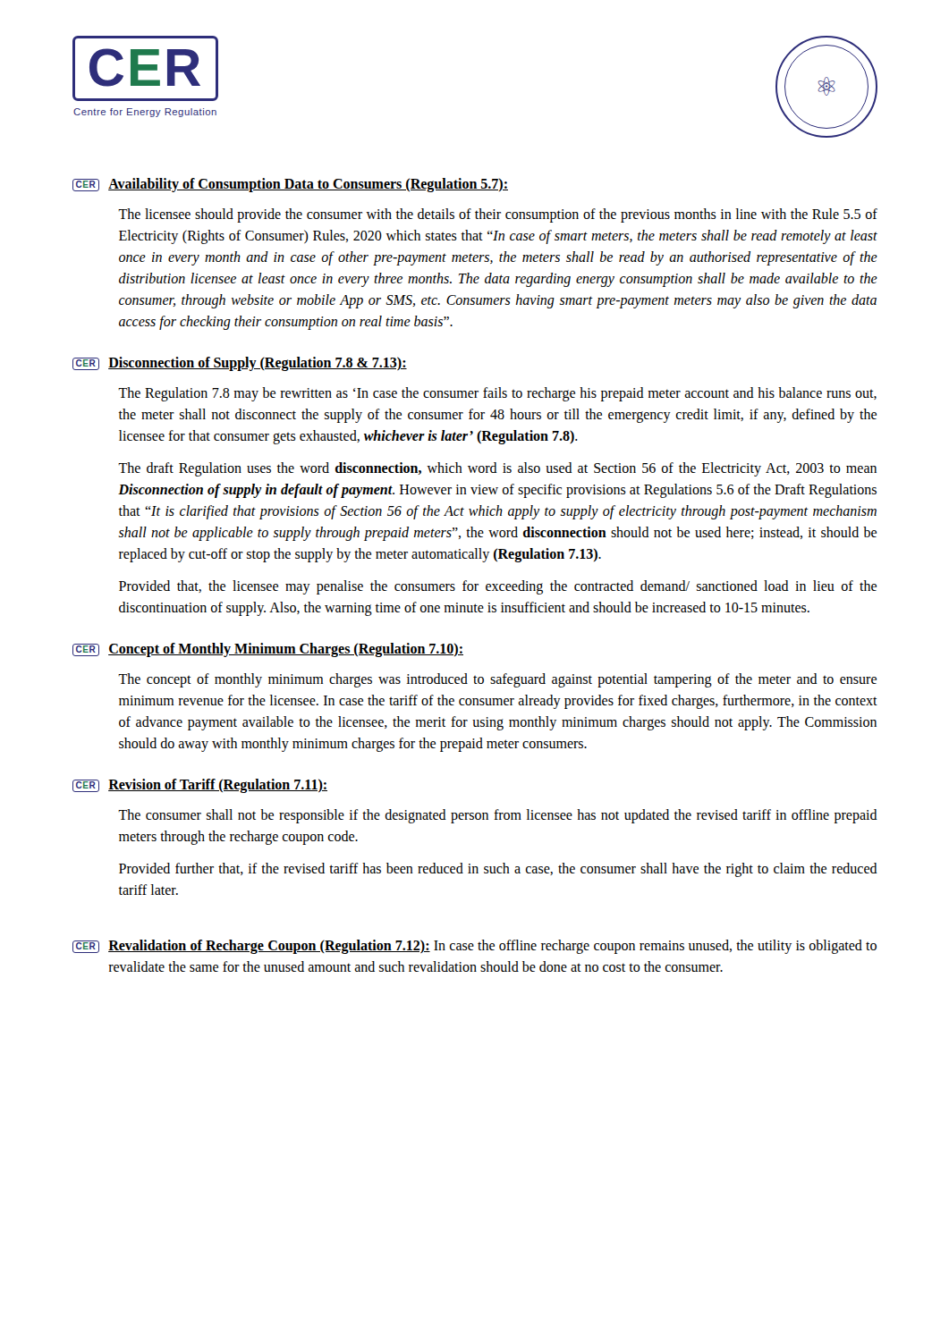CER
Centre for Energy Regulation
⚛
CER
Availability of Consumption Data to Consumers (Regulation 5.7):
The licensee should provide the consumer with the details of their consumption of the previous months in line with the Rule 5.5 of Electricity (Rights of Consumer) Rules, 2020 which states that “In case of smart meters, the meters shall be read remotely at least once in every month and in case of other pre-payment meters, the meters shall be read by an authorised representative of the distribution licensee at least once in every three months. The data regarding energy consumption shall be made available to the consumer, through website or mobile App or SMS, etc. Consumers having smart pre-payment meters may also be given the data access for checking their consumption on real time basis”.
CER
Disconnection of Supply (Regulation 7.8 & 7.13):
The Regulation 7.8 may be rewritten as ‘In case the consumer fails to recharge his prepaid meter account and his balance runs out, the meter shall not disconnect the supply of the consumer for 48 hours or till the emergency credit limit, if any, defined by the licensee for that consumer gets exhausted, whichever is later’ (Regulation 7.8).
The draft Regulation uses the word disconnection, which word is also used at Section 56 of the Electricity Act, 2003 to mean Disconnection of supply in default of payment. However in view of specific provisions at Regulations 5.6 of the Draft Regulations that “It is clarified that provisions of Section 56 of the Act which apply to supply of electricity through post-payment mechanism shall not be applicable to supply through prepaid meters”, the word disconnection should not be used here; instead, it should be replaced by cut-off or stop the supply by the meter automatically (Regulation 7.13).
Provided that, the licensee may penalise the consumers for exceeding the contracted demand/ sanctioned load in lieu of the discontinuation of supply. Also, the warning time of one minute is insufficient and should be increased to 10-15 minutes.
CER
Concept of Monthly Minimum Charges (Regulation 7.10):
The concept of monthly minimum charges was introduced to safeguard against potential tampering of the meter and to ensure minimum revenue for the licensee. In case the tariff of the consumer already provides for fixed charges, furthermore, in the context of advance payment available to the licensee, the merit for using monthly minimum charges should not apply. The Commission should do away with monthly minimum charges for the prepaid meter consumers.
CER
Revision of Tariff (Regulation 7.11):
The consumer shall not be responsible if the designated person from licensee has not updated the revised tariff in offline prepaid meters through the recharge coupon code.
Provided further that, if the revised tariff has been reduced in such a case, the consumer shall have the right to claim the reduced tariff later.
CER
Revalidation of Recharge Coupon (Regulation 7.12): In case the offline recharge coupon remains unused, the utility is obligated to revalidate the same for the unused amount and such revalidation should be done at no cost to the consumer.